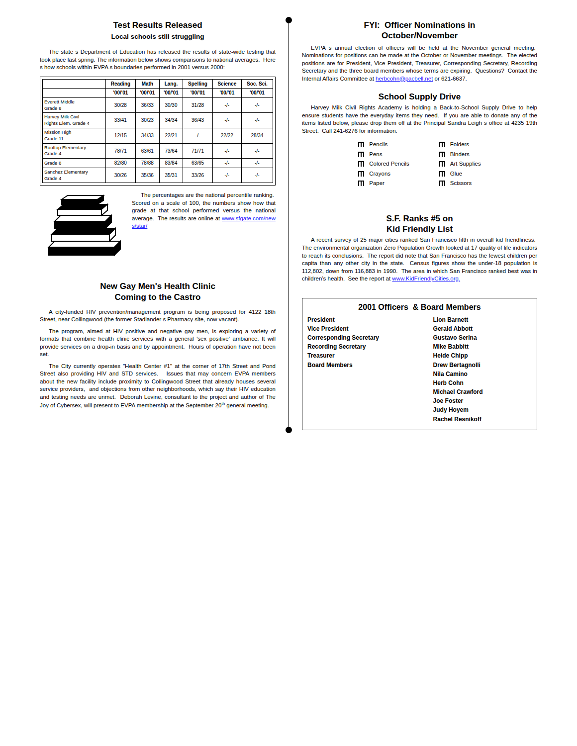Test Results Released
Local schools still struggling
The state s Department of Education has released the results of state-wide testing that took place last spring. The information below shows comparisons to national averages. Here s how schools within EVPA s boundaries performed in 2001 versus 2000:
| | Reading | Math | Lang. | Spelling | Science | Soc. Sci. |
| --- | --- | --- | --- | --- | --- | --- |
| | '00/'01 | '00/'01 | '00/'01 | '00/'01 | '00/'01 | '00/'01 |
| Everett Middle Grade 8 | 30/28 | 36/33 | 30/30 | 31/28 | -/- | -/- |
| Harvey Milk Civil Rights Elem. Grade 4 | 33/41 | 30/23 | 34/34 | 36/43 | -/- | -/- |
| Mission High Grade 11 | 12/15 | 34/33 | 22/21 | -/- | 22/22 | 28/34 |
| Rooftop Elementary Grade 4 | 78/71 | 63/61 | 73/64 | 71/71 | -/- | -/- |
| Grade 8 | 82/80 | 78/88 | 83/84 | 63/65 | -/- | -/- |
| Sanchez Elementary Grade 4 | 30/26 | 35/36 | 35/31 | 33/26 | -/- | -/- |
The percentages are the national percentile ranking. Scored on a scale of 100, the numbers show how that grade at that school performed versus the national average. The results are online at www.sfgate.com/news/star/
New Gay Men's Health Clinic
Coming to the Castro
A city-funded HIV prevention/management program is being proposed for 4122 18th Street, near Collingwood (the former Stadlander s Pharmacy site, now vacant).
The program, aimed at HIV positive and negative gay men, is exploring a variety of formats that combine health clinic services with a general 'sex positive' ambiance. It will provide services on a drop-in basis and by appointment. Hours of operation have not been set.
The City currently operates "Health Center #1" at the corner of 17th Street and Pond Street also providing HIV and STD services. Issues that may concern EVPA members about the new facility include proximity to Collingwood Street that already houses several service providers, and objections from other neighborhoods, which say their HIV education and testing needs are unmet. Deborah Levine, consultant to the project and author of The Joy of Cybersex, will present to EVPA membership at the September 20th general meeting.
FYI: Officer Nominations in
October/November
EVPA s annual election of officers will be held at the November general meeting. Nominations for positions can be made at the October or November meetings. The elected positions are for President, Vice President, Treasurer, Corresponding Secretary, Recording Secretary and the three board members whose terms are expiring. Questions? Contact the Internal Affairs Committee at herbcohn@pacbell.net or 621-6637.
School Supply Drive
Harvey Milk Civil Rights Academy is holding a Back-to-School Supply Drive to help ensure students have the everyday items they need. If you are able to donate any of the items listed below, please drop them off at the Principal Sandra Leigh s office at 4235 19th Street. Call 241-6276 for information.
Pencils
Pens
Colored Pencils
Crayons
Paper
Folders
Binders
Art Supplies
Glue
Scissors
S.F. Ranks #5 on
Kid Friendly List
A recent survey of 25 major cities ranked San Francisco fifth in overall kid friendliness. The environmental organization Zero Population Growth looked at 17 quality of life indicators to reach its conclusions. The report did note that San Francisco has the fewest children per capita than any other city in the state. Census figures show the under-18 population is 112,802, down from 116,883 in 1990. The area in which San Francisco ranked best was in children’s health. See the report at www.KidFriendlyCities.org.
2001 Officers & Board Members
| President | Lion Barnett |
| Vice President | Gerald Abbott |
| Corresponding Secretary | Gustavo Serina |
| Recording Secretary | Mike Babbitt |
| Treasurer | Heide Chipp |
| Board Members | Drew Bertagnolli |
| | Nila Camino |
| | Herb Cohn |
| | Michael Crawford |
| | Joe Foster |
| | Judy Hoyem |
| | Rachel Resnikoff |